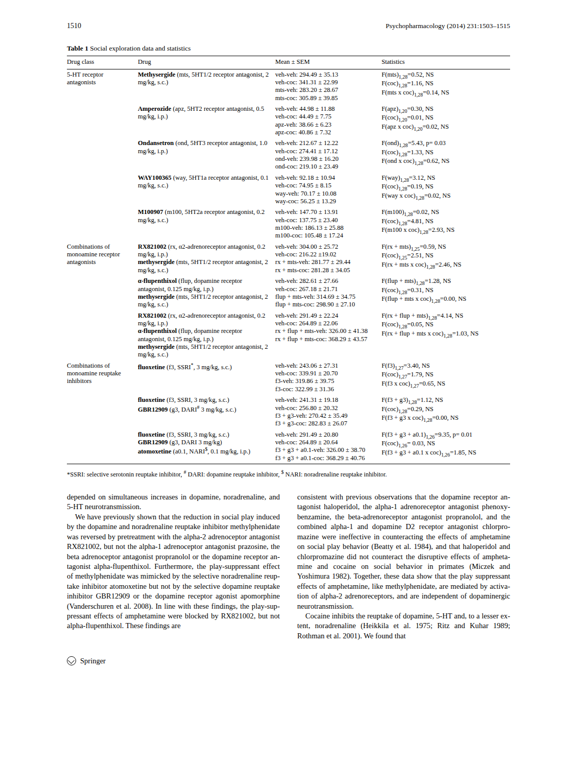1510
Psychopharmacology (2014) 231:1503–1515
Table 1 Social exploration data and statistics
| Drug class | Drug | Mean ± SEM | Statistics |
| --- | --- | --- | --- |
| 5-HT receptor antagonists | Methysergide (mts, 5HT1/2 receptor antagonist, 2 mg/kg, s.c.) | veh-veh: 294.49 ± 35.13 veh-coc: 341.31 ± 22.99 mts-veh: 283.20 ± 28.67 mts-coc: 305.89 ± 39.85 | F(mts) 1,28 =0.52, NS F(coc) 1,28 =1.16, NS F(mts x coc) 1,28 =0.14, NS |
| | Amperozide (apz, 5HT2 receptor antagonist, 0.5 mg/kg, i.p.) | veh-veh: 44.98 ± 11.88 veh-coc: 44.49 ± 7.75 apz-veh: 38.66 ± 6.23 apz-coc: 40.86 ± 7.32 | F(apz) 1,20 =0.30, NS F(coc) 1,20 =0.01, NS F(apz x coc) 1,20 =0.02, NS |
| | Ondansetron (ond, 5HT3 receptor antagonist, 1.0 mg/kg, i.p.) | veh-veh: 212.67 ± 12.22 veh-coc: 274.41 ± 17.12 ond-veh: 239.98 ± 16.20 ond-coc: 219.10 ± 23.49 | F(ond) 1,28 =5.43, p= 0.03 F(coc) 1,28 =1.33, NS F(ond x coc) 1,28 =0.62, NS |
| | WAY100365 (way, 5HT1a receptor antagonist, 0.1 mg/kg, s.c.) | veh-veh: 92.18 ± 10.94 veh-coc: 74.95 ± 8.15 way-veh: 70.17 ± 10.08 way-coc: 56.25 ± 13.29 | F(way) 1,28 =3.12, NS F(coc) 1,28 =0.19, NS F(way x coc) 1,28 =0.02, NS |
| | M100907 (m100, 5HT2a receptor antagonist, 0.2 mg/kg, s.c.) | veh-veh: 147.70 ± 13.91 veh-coc: 137.75 ± 23.40 m100-veh: 186.13 ± 25.88 m100-coc: 105.48 ± 17.24 | F(m100) 1,28 =0.02, NS F(coc) 1,28 =4.81, NS F(m100 x coc) 1,28 =2.93, NS |
| Combinations of monoamine receptor antagonists | RX821002 (rx, α2-adrenoreceptor antagonist, 0.2 mg/kg, i.p.) methysergide (mts, 5HT1/2 receptor antagonist, 2 mg/kg, s.c.) | veh-veh: 304.00 ± 25.72 veh-coc: 216.22 ±19.02 rx + mts-veh: 281.77 ± 29.44 rx + mts-coc: 281.28 ± 34.05 | F(rx + mts) 1,25 =0.59, NS F(coc) 1,25 =2.51, NS F(rx + mts x coc) 1,28 =2.46, NS |
| | α-flupenthixol (flup, dopamine receptor antagonist, 0.125 mg/kg, i.p.) methysergide (mts, 5HT1/2 receptor antagonist, 2 mg/kg, s.c.) | veh-veh: 282.61 ± 27.66 veh-coc: 267.18 ± 21.71 flup + mts-veh: 314.69 ± 34.75 flup + mts-coc: 298.90 ± 27.10 | F(flup + mts) 1,28 =1.28, NS F(coc) 1,28 =0.31, NS F(flup + mts x coc) 1,28 =0.00, NS |
| | RX821002 (rx, α2-adrenoreceptor antagonist, 0.2 mg/kg, i.p.) α-flupenthixol (flup, dopamine receptor antagonist, 0.125 mg/kg, i.p.) methysergide (mts, 5HT1/2 receptor antagonist, 2 mg/kg, s.c.) | veh-veh: 291.49 ± 22.24 veh-coc: 264.89 ± 22.06 rx + flup + mts-veh: 326.00 ± 41.38 rx + flup + mts-coc: 368.29 ± 43.57 | F(rx + flup + mts) 1,28 =4.14, NS F(coc) 1,28 =0.05, NS F(rx + flup + mts x coc) 1,28 =1.03, NS |
| Combinations of monoamine reuptake inhibitors | fluoxetine (f3, SSRI * , 3 mg/kg, s.c.) | veh-veh: 243.06 ± 27.31 veh-coc: 339.91 ± 20.70 f3-veh: 319.86 ± 39.75 f3-coc: 322.99 ± 31.36 | F(f3) 1,27 =3.40, NS F(coc) 1,27 =1.79, NS F(f3 x coc) 1,27 =0.65, NS |
| | fluoxetine (f3, SSRI, 3 mg/kg, s.c.) GBR12909 (g3, DARI # 3 mg/kg, s.c.) | veh-veh: 241.31 ± 19.18 veh-coc: 256.80 ± 20.32 f3 + g3-veh: 270.42 ± 35.49 f3 + g3-coc: 282.83 ± 26.07 | F(f3 + g3) 1,28 =1.12, NS F(coc) 1,28 =0.29, NS F(f3 + g3 x coc) 1,28 =0.00, NS |
| | fluoxetine (f3, SSRI, 3 mg/kg, s.c.) GBR12909 (g3, DARI 3 mg/kg) atomoxetine (a0.1, NARI $ , 0.1 mg/kg, i.p.) | veh-veh: 291.49 ± 20.80 veh-coc: 264.89 ± 20.64 f3 + g3 + a0.1-veh: 326.00 ± 38.70 f3 + g3 + a0.1-coc: 368.29 ± 40.76 | F(f3 + g3 + a0.1) 1,26 =9.35, p= 0.01 F(coc) 1,26 = 0.03, NS F(f3 + g3 + a0.1 x coc) 1,26 =1.85, NS |
*SSRI: selective serotonin reuptake inhibitor, # DARI: dopamine reuptake inhibitor, $ NARI: noradrenaline reuptake inhibitor.
depended on simultaneous increases in dopamine, noradrenaline, and 5-HT neurotransmission.
We have previously shown that the reduction in social play induced by the dopamine and noradrenaline reuptake inhibitor methylphenidate was reversed by pretreatment with the alpha-2 adrenoceptor antagonist RX821002, but not the alpha-1 adrenoceptor antagonist prazosine, the beta adrenoceptor antagonist propranolol or the dopamine receptor antagonist alpha-flupenthixol. Furthermore, the play-suppressant effect of methylphenidate was mimicked by the selective noradrenaline reuptake inhibitor atomoxetine but not by the selective dopamine reuptake inhibitor GBR12909 or the dopamine receptor agonist apomorphine (Vanderschuren et al. 2008). In line with these findings, the play-suppressant effects of amphetamine were blocked by RX821002, but not alpha-flupenthixol. These findings are
consistent with previous observations that the dopamine receptor antagonist haloperidol, the alpha-1 adrenoreceptor antagonist phenoxybenzamine, the beta-adrenoreceptor antagonist propranolol, and the combined alpha-1 and dopamine D2 receptor antagonist chlorpromazine were ineffective in counteracting the effects of amphetamine on social play behavior (Beatty et al. 1984), and that haloperidol and chlorpromazine did not counteract the disruptive effects of amphetamine and cocaine on social behavior in primates (Miczek and Yoshimura 1982). Together, these data show that the play suppressant effects of amphetamine, like methylphenidate, are mediated by activation of alpha-2 adrenoreceptors, and are independent of dopaminergic neurotransmission.
Cocaine inhibits the reuptake of dopamine, 5-HT and, to a lesser extent, noradrenaline (Heikkila et al. 1975; Ritz and Kuhar 1989; Rothman et al. 2001). We found that
Springer